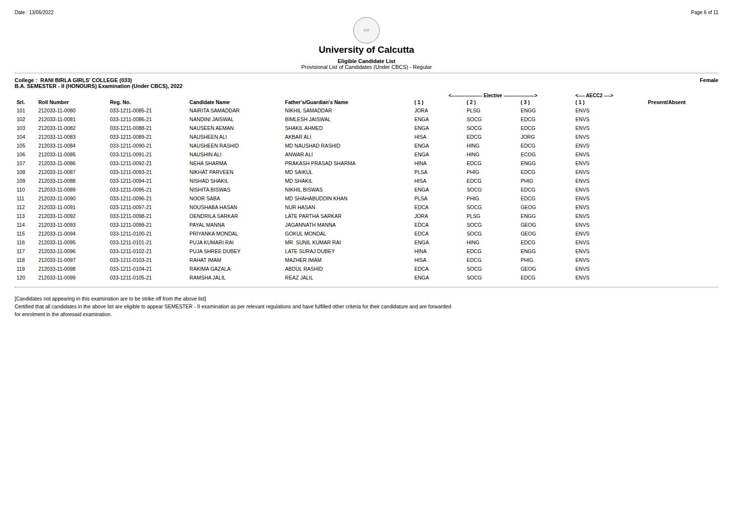Date : 13/06/2022
Page 6 of 11
CU
University of Calcutta
Eligible Candidate List
Provisional List of Candidates (Under CBCS) - Regular
College : RANI BIRLA GIRLS' COLLEGE (033) Female
B.A. SEMESTER - II (HONOURS) Examination (Under CBCS), 2022
| Srl. | Roll Number | Reg. No. | Candidate Name | Father's/Guardian's Name | <------------------- Elective -------------------> | <---- AECC2 ----> | Present/Absent |
| --- | --- | --- | --- | --- | --- | --- | --- |
| ( 1 ) | ( 2 ) | ( 3 ) | ( 1 ) |
| 101 | 212033-11-0080 | 033-1211-0085-21 | NAIRITA SAMADDAR | NIKHIL SAMADDAR | JORA | PLSG | ENGG | ENVS | |
| 102 | 212033-11-0081 | 033-1211-0086-21 | NANDINI JAISWAL | BIMLESH JAISWAL | ENGA | SOCG | EDCG | ENVS | |
| 103 | 212033-11-0082 | 033-1211-0088-21 | NAUSEEN AEMAN | SHAKIL AHMED | ENGA | SOCG | EDCG | ENVS | |
| 104 | 212033-11-0083 | 033-1211-0089-21 | NAUSHEEN ALI | AKBAR ALI | HISA | EDCG | JORG | ENVS | |
| 105 | 212033-11-0084 | 033-1211-0090-21 | NAUSHEEN RASHID | MD NAUSHAD RASHID | ENGA | HING | EDCG | ENVS | |
| 106 | 212033-11-0085 | 033-1211-0091-21 | NAUSHIN ALI | ANWAR ALI | ENGA | HING | ECOG | ENVS | |
| 107 | 212033-11-0086 | 033-1211-0092-21 | NEHA SHARMA | PRAKASH PRASAD SHARMA | HINA | EDCG | ENGG | ENVS | |
| 108 | 212033-11-0087 | 033-1211-0093-21 | NIKHAT PARVEEN | MD SAIKUL | PLSA | PHIG | EDCG | ENVS | |
| 109 | 212033-11-0088 | 033-1211-0094-21 | NISHAD SHAKIL | MD SHAKIL | HISA | EDCG | PHIG | ENVS | |
| 110 | 212033-11-0089 | 033-1211-0095-21 | NISHITA BISWAS | NIKHIL BISWAS | ENGA | SOCG | EDCG | ENVS | |
| 111 | 212033-11-0090 | 033-1211-0096-21 | NOOR SABA | MD SHAHABUDDIN KHAN | PLSA | PHIG | EDCG | ENVS | |
| 112 | 212033-11-0091 | 033-1211-0097-21 | NOUSHABA HASAN | NUR HASAN | EDCA | SOCG | GEOG | ENVS | |
| 113 | 212033-11-0092 | 033-1211-0098-21 | OENDRILA SARKAR | LATE PARTHA SARKAR | JORA | PLSG | ENGG | ENVS | |
| 114 | 212033-11-0093 | 033-1211-0099-21 | PAYAL MANNA | JAGANNATH MANNA | EDCA | SOCG | GEOG | ENVS | |
| 115 | 212033-11-0094 | 033-1211-0100-21 | PRIYANKA MONDAL | GOKUL MONDAL | EDCA | SOCG | GEOG | ENVS | |
| 116 | 212033-11-0095 | 033-1211-0101-21 | PUJA KUMARI RAI | MR. SUNIL KUMAR RAI | ENGA | HING | EDCG | ENVS | |
| 117 | 212033-11-0096 | 033-1211-0102-21 | PUJA SHREE DUBEY | LATE SURAJ DUBEY | HINA | EDCG | ENGG | ENVS | |
| 118 | 212033-11-0097 | 033-1211-0103-21 | RAHAT IMAM | MAZHER IMAM | HISA | EDCG | PHIG | ENVS | |
| 119 | 212033-11-0098 | 033-1211-0104-21 | RAKIMA GAZALA | ABDUL RASHID | EDCA | SOCG | GEOG | ENVS | |
| 120 | 212033-11-0099 | 033-1211-0105-21 | RAMSHA JALIL | REAZ JALIL | ENGA | SOCG | EDCG | ENVS | |
[Candidates not appearing in this examination are to be strike off from the above list]
Certified that all candidates in the above list are eligible to appear SEMESTER - II examination as per relevant regulations and have fulfilled other criteria for their candidature and are forwarded
for enrolment in the aforesaid examination.